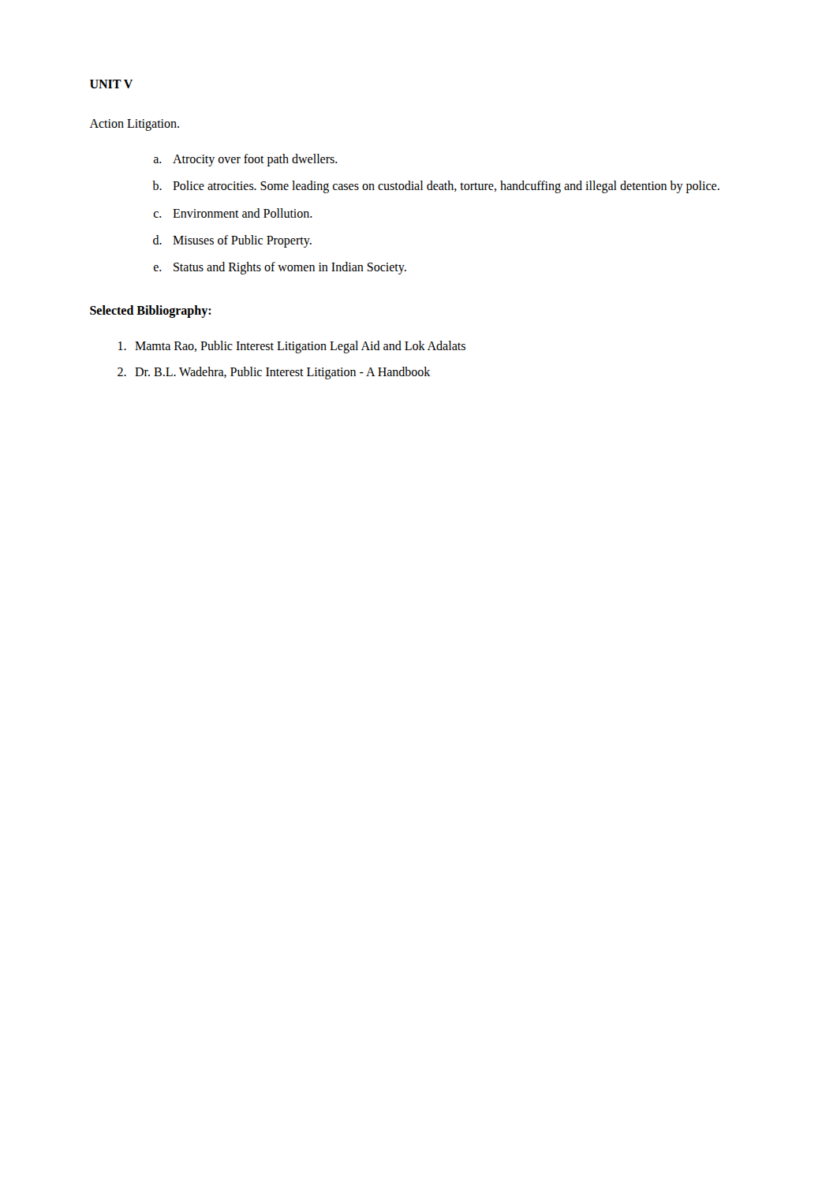UNIT V
Action Litigation.
Atrocity over foot path dwellers.
Police atrocities. Some leading cases on custodial death, torture, handcuffing and illegal detention by police.
Environment and Pollution.
Misuses of Public Property.
Status and Rights of women in Indian Society.
Selected Bibliography:
Mamta Rao, Public Interest Litigation Legal Aid and Lok Adalats
Dr. B.L. Wadehra, Public Interest Litigation - A Handbook